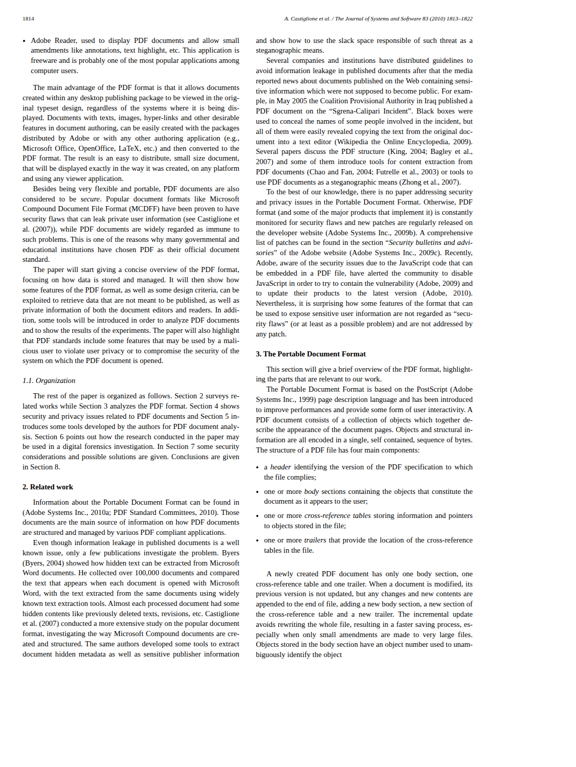1814 A. Castiglione et al. / The Journal of Systems and Software 83 (2010) 1813–1822
Adobe Reader, used to display PDF documents and allow small amendments like annotations, text highlight, etc. This application is freeware and is probably one of the most popular applications among computer users.
The main advantage of the PDF format is that it allows documents created within any desktop publishing package to be viewed in the original typeset design, regardless of the systems where it is being displayed. Documents with texts, images, hyper-links and other desirable features in document authoring, can be easily created with the packages distributed by Adobe or with any other authoring application (e.g., Microsoft Office, OpenOffice, LaTeX, etc.) and then converted to the PDF format. The result is an easy to distribute, small size document, that will be displayed exactly in the way it was created, on any platform and using any viewer application.
Besides being very flexible and portable, PDF documents are also considered to be secure. Popular document formats like Microsoft Compound Document File Format (MCDFF) have been proven to have security flaws that can leak private user information (see Castiglione et al. (2007)), while PDF documents are widely regarded as immune to such problems. This is one of the reasons why many governmental and educational institutions have chosen PDF as their official document standard.
The paper will start giving a concise overview of the PDF format, focusing on how data is stored and managed. It will then show how some features of the PDF format, as well as some design criteria, can be exploited to retrieve data that are not meant to be published, as well as private information of both the document editors and readers. In addition, some tools will be introduced in order to analyze PDF documents and to show the results of the experiments. The paper will also highlight that PDF standards include some features that may be used by a malicious user to violate user privacy or to compromise the security of the system on which the PDF document is opened.
1.1. Organization
The rest of the paper is organized as follows. Section 2 surveys related works while Section 3 analyzes the PDF format. Section 4 shows security and privacy issues related to PDF documents and Section 5 introduces some tools developed by the authors for PDF document analysis. Section 6 points out how the research conducted in the paper may be used in a digital forensics investigation. In Section 7 some security considerations and possible solutions are given. Conclusions are given in Section 8.
2. Related work
Information about the Portable Document Format can be found in (Adobe Systems Inc., 2010a; PDF Standard Committees, 2010). Those documents are the main source of information on how PDF documents are structured and managed by variuos PDF compliant applications.
Even though information leakage in published documents is a well known issue, only a few publications investigate the problem. Byers (Byers, 2004) showed how hidden text can be extracted from Microsoft Word documents. He collected over 100,000 documents and compared the text that appears when each document is opened with Microsoft Word, with the text extracted from the same documents using widely known text extraction tools. Almost each processed document had some hidden contents like previously deleted texts, revisions, etc. Castiglione et al. (2007) conducted a more extensive study on the popular document format, investigating the way Microsoft Compound documents are created and structured. The same authors developed some tools to extract document hidden metadata as well as sensitive publisher information and show how to use the slack space responsible of such threat as a steganographic means.
Several companies and institutions have distributed guidelines to avoid information leakage in published documents after that the media reported news about documents published on the Web containing sensitive information which were not supposed to become public. For example, in May 2005 the Coalition Provisional Authority in Iraq published a PDF document on the “Sgrena-Calipari Incident”. Black boxes were used to conceal the names of some people involved in the incident, but all of them were easily revealed copying the text from the original document into a text editor (Wikipedia the Online Encyclopedia, 2009). Several papers discuss the PDF structure (King, 2004; Bagley et al., 2007) and some of them introduce tools for content extraction from PDF documents (Chao and Fan, 2004; Futrelle et al., 2003) or tools to use PDF documents as a steganographic means (Zhong et al., 2007).
To the best of our knowledge, there is no paper addressing security and privacy issues in the Portable Document Format. Otherwise, PDF format (and some of the major products that implement it) is constantly monitored for security flaws and new patches are regularly released on the developer website (Adobe Systems Inc., 2009b). A comprehensive list of patches can be found in the section “Security bulletins and advisories” of the Adobe website (Adobe Systems Inc., 2009c). Recently, Adobe, aware of the security issues due to the JavaScript code that can be embedded in a PDF file, have alerted the community to disable JavaScript in order to try to contain the vulnerability (Adobe, 2009) and to update their products to the latest version (Adobe, 2010). Nevertheless, it is surprising how some features of the format that can be used to expose sensitive user information are not regarded as “security flaws” (or at least as a possible problem) and are not addressed by any patch.
3. The Portable Document Format
This section will give a brief overview of the PDF format, highlighting the parts that are relevant to our work.
The Portable Document Format is based on the PostScript (Adobe Systems Inc., 1999) page description language and has been introduced to improve performances and provide some form of user interactivity. A PDF document consists of a collection of objects which together describe the appearance of the document pages. Objects and structural information are all encoded in a single, self contained, sequence of bytes. The structure of a PDF file has four main components:
a header identifying the version of the PDF specification to which the file complies;
one or more body sections containing the objects that constitute the document as it appears to the user;
one or more cross-reference tables storing information and pointers to objects stored in the file;
one or more trailers that provide the location of the cross-reference tables in the file.
A newly created PDF document has only one body section, one cross-reference table and one trailer. When a document is modified, its previous version is not updated, but any changes and new contents are appended to the end of file, adding a new body section, a new section of the cross-reference table and a new trailer. The incremental update avoids rewriting the whole file, resulting in a faster saving process, especially when only small amendments are made to very large files. Objects stored in the body section have an object number used to unambiguously identify the object